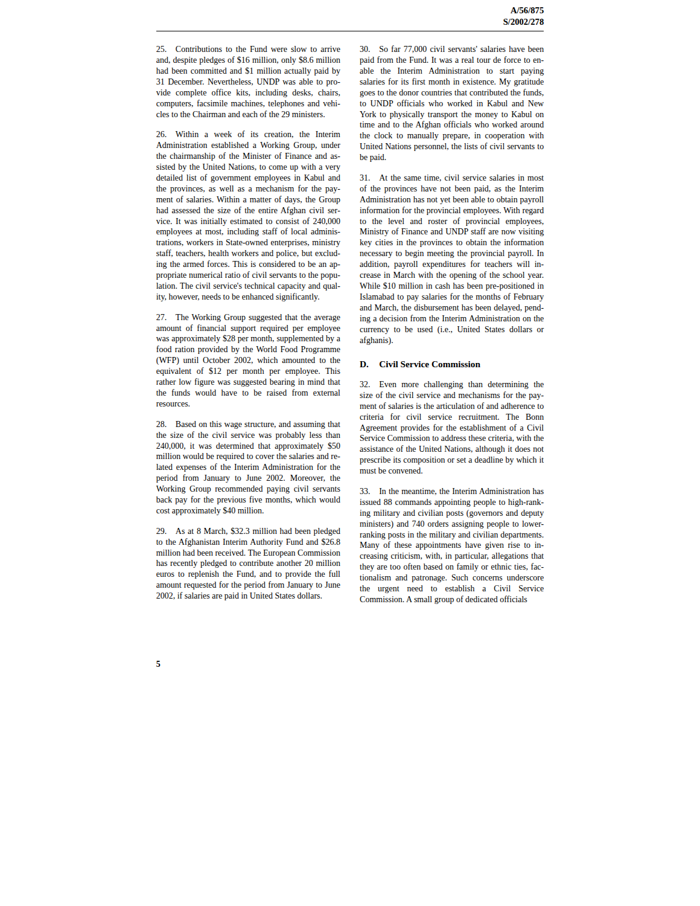A/56/875 S/2002/278
25. Contributions to the Fund were slow to arrive and, despite pledges of $16 million, only $8.6 million had been committed and $1 million actually paid by 31 December. Nevertheless, UNDP was able to provide complete office kits, including desks, chairs, computers, facsimile machines, telephones and vehicles to the Chairman and each of the 29 ministers.
26. Within a week of its creation, the Interim Administration established a Working Group, under the chairmanship of the Minister of Finance and assisted by the United Nations, to come up with a very detailed list of government employees in Kabul and the provinces, as well as a mechanism for the payment of salaries. Within a matter of days, the Group had assessed the size of the entire Afghan civil service. It was initially estimated to consist of 240,000 employees at most, including staff of local administrations, workers in State-owned enterprises, ministry staff, teachers, health workers and police, but excluding the armed forces. This is considered to be an appropriate numerical ratio of civil servants to the population. The civil service's technical capacity and quality, however, needs to be enhanced significantly.
27. The Working Group suggested that the average amount of financial support required per employee was approximately $28 per month, supplemented by a food ration provided by the World Food Programme (WFP) until October 2002, which amounted to the equivalent of $12 per month per employee. This rather low figure was suggested bearing in mind that the funds would have to be raised from external resources.
28. Based on this wage structure, and assuming that the size of the civil service was probably less than 240,000, it was determined that approximately $50 million would be required to cover the salaries and related expenses of the Interim Administration for the period from January to June 2002. Moreover, the Working Group recommended paying civil servants back pay for the previous five months, which would cost approximately $40 million.
29. As at 8 March, $32.3 million had been pledged to the Afghanistan Interim Authority Fund and $26.8 million had been received. The European Commission has recently pledged to contribute another 20 million euros to replenish the Fund, and to provide the full amount requested for the period from January to June 2002, if salaries are paid in United States dollars.
30. So far 77,000 civil servants' salaries have been paid from the Fund. It was a real tour de force to enable the Interim Administration to start paying salaries for its first month in existence. My gratitude goes to the donor countries that contributed the funds, to UNDP officials who worked in Kabul and New York to physically transport the money to Kabul on time and to the Afghan officials who worked around the clock to manually prepare, in cooperation with United Nations personnel, the lists of civil servants to be paid.
31. At the same time, civil service salaries in most of the provinces have not been paid, as the Interim Administration has not yet been able to obtain payroll information for the provincial employees. With regard to the level and roster of provincial employees, Ministry of Finance and UNDP staff are now visiting key cities in the provinces to obtain the information necessary to begin meeting the provincial payroll. In addition, payroll expenditures for teachers will increase in March with the opening of the school year. While $10 million in cash has been pre-positioned in Islamabad to pay salaries for the months of February and March, the disbursement has been delayed, pending a decision from the Interim Administration on the currency to be used (i.e., United States dollars or afghanis).
D. Civil Service Commission
32. Even more challenging than determining the size of the civil service and mechanisms for the payment of salaries is the articulation of and adherence to criteria for civil service recruitment. The Bonn Agreement provides for the establishment of a Civil Service Commission to address these criteria, with the assistance of the United Nations, although it does not prescribe its composition or set a deadline by which it must be convened.
33. In the meantime, the Interim Administration has issued 88 commands appointing people to high-ranking military and civilian posts (governors and deputy ministers) and 740 orders assigning people to lower-ranking posts in the military and civilian departments. Many of these appointments have given rise to increasing criticism, with, in particular, allegations that they are too often based on family or ethnic ties, factionalism and patronage. Such concerns underscore the urgent need to establish a Civil Service Commission. A small group of dedicated officials
5